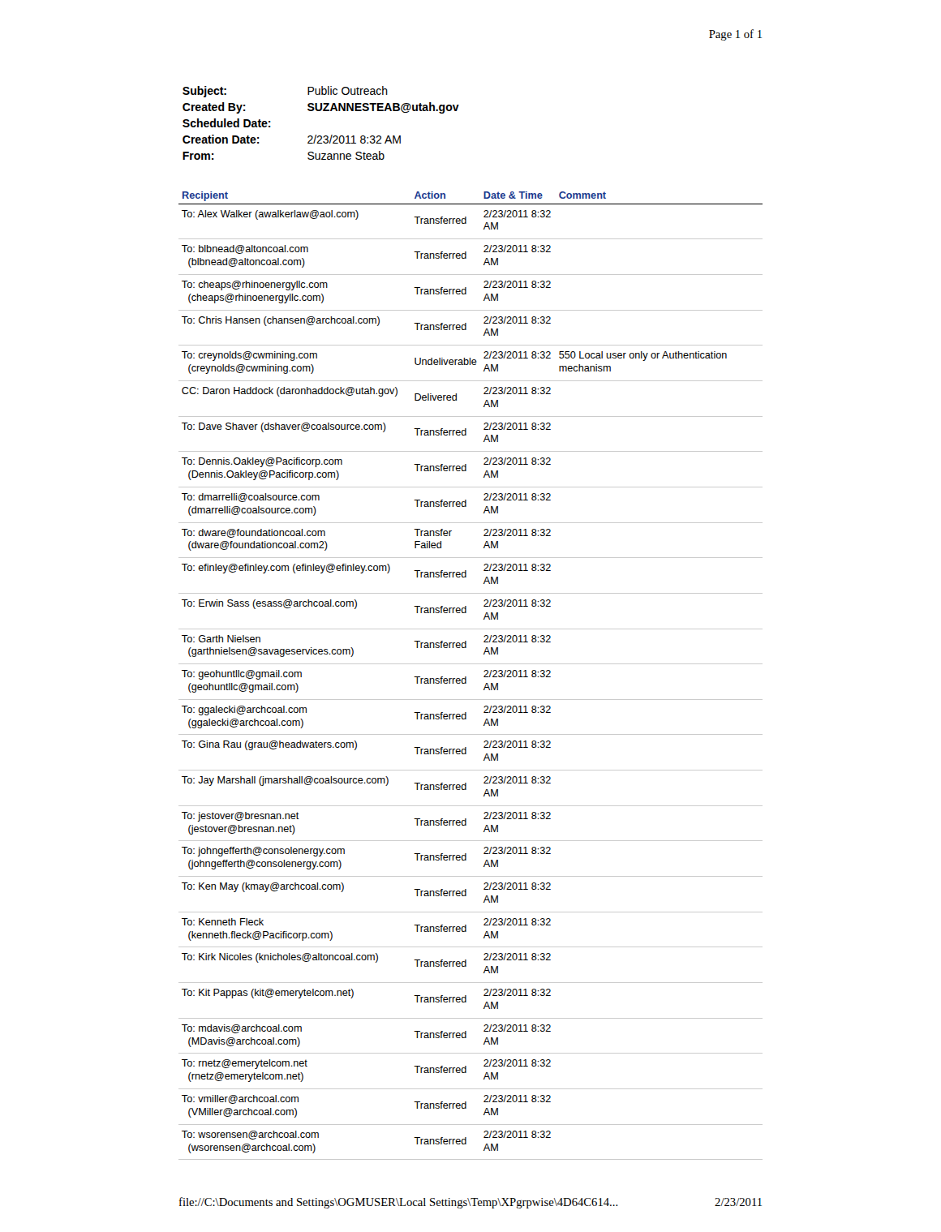Page 1 of 1
| Subject: | Public Outreach |
| Created By: | SUZANNESTEAB@utah.gov |
| Scheduled Date: | |
| Creation Date: | 2/23/2011 8:32 AM |
| From: | Suzanne Steab |
| Recipient | Action | Date & Time | Comment |
| --- | --- | --- | --- |
| To: Alex Walker (awalkerlaw@aol.com) | Transferred | 2/23/2011 8:32 AM | |
| To: blbnead@altoncoal.com (blbnead@altoncoal.com) | Transferred | 2/23/2011 8:32 AM | |
| To: cheaps@rhinoenergyllc.com (cheaps@rhinoenergyllc.com) | Transferred | 2/23/2011 8:32 AM | |
| To: Chris Hansen (chansen@archcoal.com) | Transferred | 2/23/2011 8:32 AM | |
| To: creynolds@cwmining.com (creynolds@cwmining.com) | Undeliverable | 2/23/2011 8:32 AM | 550 Local user only or Authentication mechanism |
| CC: Daron Haddock (daronhaddock@utah.gov) | Delivered | 2/23/2011 8:32 AM | |
| To: Dave Shaver (dshaver@coalsource.com) | Transferred | 2/23/2011 8:32 AM | |
| To: Dennis.Oakley@Pacificorp.com (Dennis.Oakley@Pacificorp.com) | Transferred | 2/23/2011 8:32 AM | |
| To: dmarrelli@coalsource.com (dmarrelli@coalsource.com) | Transferred | 2/23/2011 8:32 AM | |
| To: dware@foundationcoal.com (dware@foundationcoal.com2) | Transfer Failed | 2/23/2011 8:32 AM | |
| To: efinley@efinley.com (efinley@efinley.com) | Transferred | 2/23/2011 8:32 AM | |
| To: Erwin Sass (esass@archcoal.com) | Transferred | 2/23/2011 8:32 AM | |
| To: Garth Nielsen (garthnielsen@savageservices.com) | Transferred | 2/23/2011 8:32 AM | |
| To: geohuntllc@gmail.com (geohuntllc@gmail.com) | Transferred | 2/23/2011 8:32 AM | |
| To: ggalecki@archcoal.com (ggalecki@archcoal.com) | Transferred | 2/23/2011 8:32 AM | |
| To: Gina Rau (grau@headwaters.com) | Transferred | 2/23/2011 8:32 AM | |
| To: Jay Marshall (jmarshall@coalsource.com) | Transferred | 2/23/2011 8:32 AM | |
| To: jestover@bresnan.net (jestover@bresnan.net) | Transferred | 2/23/2011 8:32 AM | |
| To: johngefferth@consolenergy.com (johngefferth@consolenergy.com) | Transferred | 2/23/2011 8:32 AM | |
| To: Ken May (kmay@archcoal.com) | Transferred | 2/23/2011 8:32 AM | |
| To: Kenneth Fleck (kenneth.fleck@Pacificorp.com) | Transferred | 2/23/2011 8:32 AM | |
| To: Kirk Nicoles (knicholes@altoncoal.com) | Transferred | 2/23/2011 8:32 AM | |
| To: Kit Pappas (kit@emerytelcom.net) | Transferred | 2/23/2011 8:32 AM | |
| To: mdavis@archcoal.com (MDavis@archcoal.com) | Transferred | 2/23/2011 8:32 AM | |
| To: rnetz@emerytelcom.net (rnetz@emerytelcom.net) | Transferred | 2/23/2011 8:32 AM | |
| To: vmiller@archcoal.com (VMiller@archcoal.com) | Transferred | 2/23/2011 8:32 AM | |
| To: wsorensen@archcoal.com (wsorensen@archcoal.com) | Transferred | 2/23/2011 8:32 AM | |
file://C:\Documents and Settings\OGMUSER\Local Settings\Temp\XPgrpwise\4D64C614... 2/23/2011